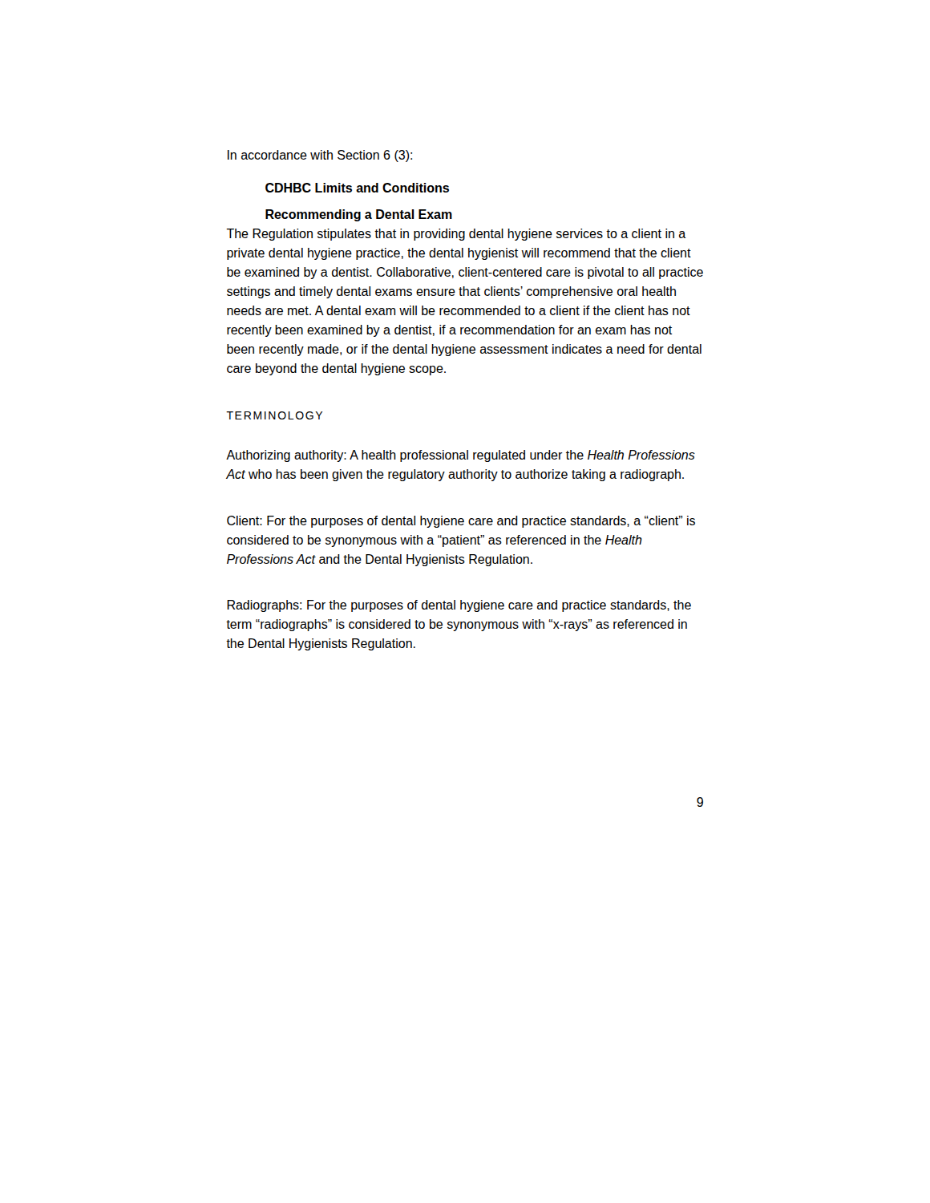In accordance with Section 6 (3):
CDHBC Limits and Conditions
Recommending a Dental Exam
The Regulation stipulates that in providing dental hygiene services to a client in a private dental hygiene practice, the dental hygienist will recommend that the client be examined by a dentist. Collaborative, client-centered care is pivotal to all practice settings and timely dental exams ensure that clients’ comprehensive oral health needs are met. A dental exam will be recommended to a client if the client has not recently been examined by a dentist, if a recommendation for an exam has not been recently made, or if the dental hygiene assessment indicates a need for dental care beyond the dental hygiene scope.
TERMINOLOGY
Authorizing authority: A health professional regulated under the Health Professions Act who has been given the regulatory authority to authorize taking a radiograph.
Client: For the purposes of dental hygiene care and practice standards, a “client” is considered to be synonymous with a “patient” as referenced in the Health Professions Act and the Dental Hygienists Regulation.
Radiographs: For the purposes of dental hygiene care and practice standards, the term “radiographs” is considered to be synonymous with “x-rays” as referenced in the Dental Hygienists Regulation.
9